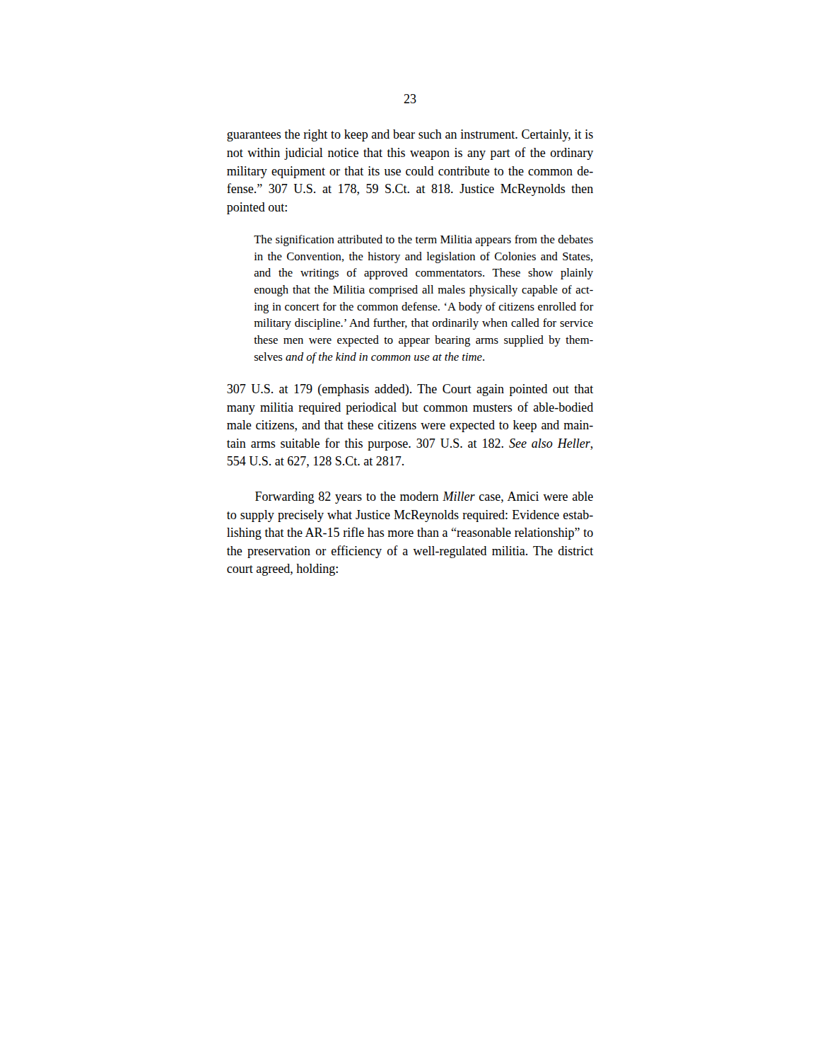23
guarantees the right to keep and bear such an instrument. Certainly, it is not within judicial notice that this weapon is any part of the ordinary military equipment or that its use could contribute to the common defense.” 307 U.S. at 178, 59 S.Ct. at 818. Justice McReynolds then pointed out:
The signification attributed to the term Militia appears from the debates in the Convention, the history and legislation of Colonies and States, and the writings of approved commentators. These show plainly enough that the Militia comprised all males physically capable of acting in concert for the common defense. ‘A body of citizens enrolled for military discipline.’ And further, that ordinarily when called for service these men were expected to appear bearing arms supplied by themselves and of the kind in common use at the time.
307 U.S. at 179 (emphasis added). The Court again pointed out that many militia required periodical but common musters of able-bodied male citizens, and that these citizens were expected to keep and maintain arms suitable for this purpose. 307 U.S. at 182. See also Heller, 554 U.S. at 627, 128 S.Ct. at 2817.
Forwarding 82 years to the modern Miller case, Amici were able to supply precisely what Justice McReynolds required: Evidence establishing that the AR-15 rifle has more than a “reasonable relationship” to the preservation or efficiency of a well-regulated militia. The district court agreed, holding: